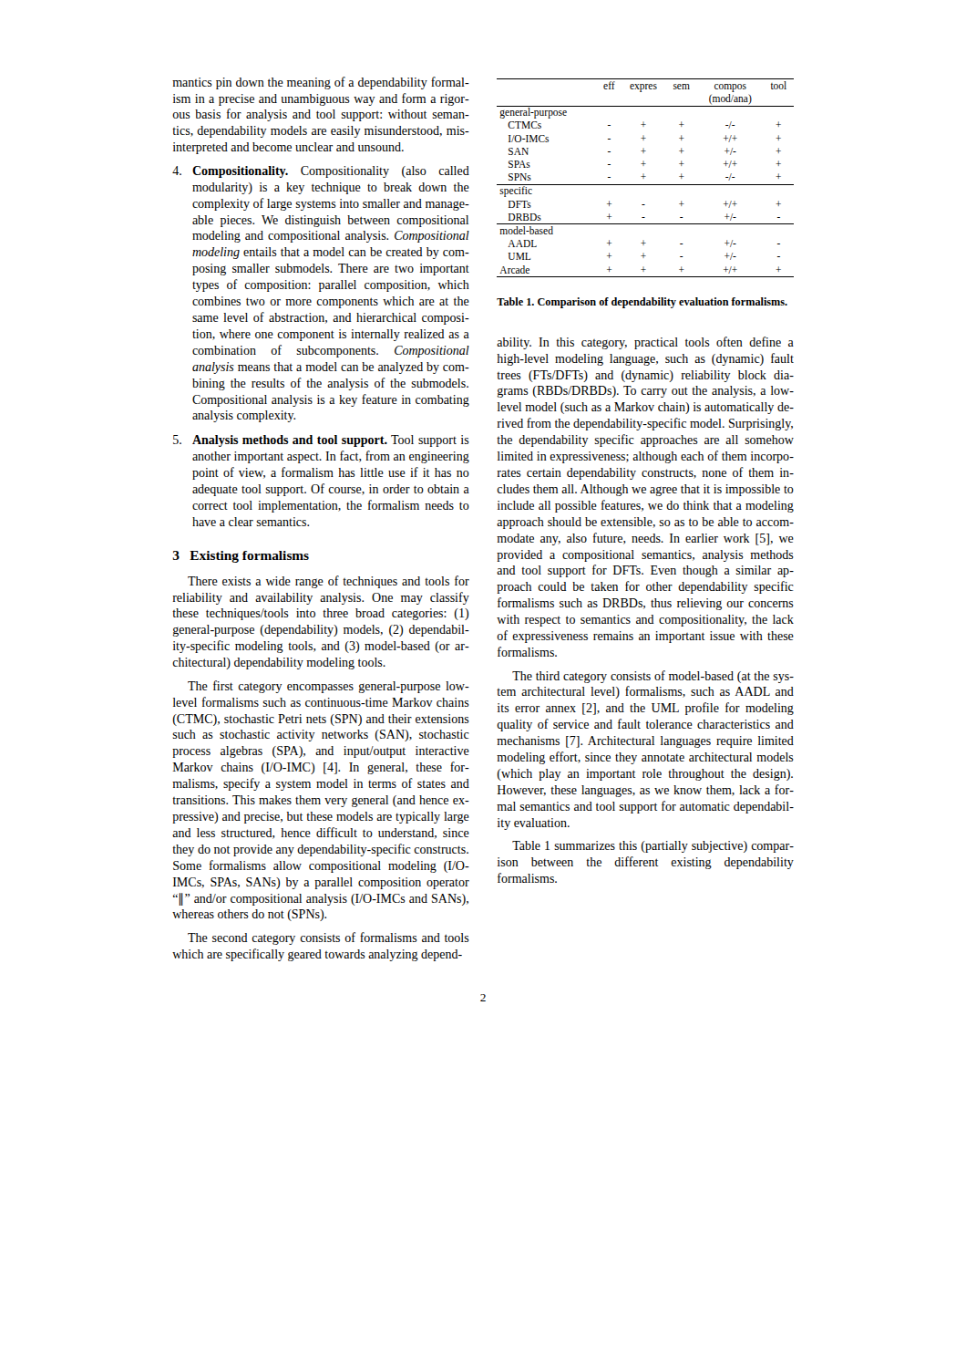mantics pin down the meaning of a dependability formalism in a precise and unambiguous way and form a rigorous basis for analysis and tool support: without semantics, dependability models are easily misunderstood, misinterpreted and become unclear and unsound.
4. Compositionality. Compositionality (also called modularity) is a key technique to break down the complexity of large systems into smaller and manageable pieces. We distinguish between compositional modeling and compositional analysis. Compositional modeling entails that a model can be created by composing smaller submodels. There are two important types of composition: parallel composition, which combines two or more components which are at the same level of abstraction, and hierarchical composition, where one component is internally realized as a combination of subcomponents. Compositional analysis means that a model can be analyzed by combining the results of the analysis of the submodels. Compositional analysis is a key feature in combating analysis complexity.
5. Analysis methods and tool support. Tool support is another important aspect. In fact, from an engineering point of view, a formalism has little use if it has no adequate tool support. Of course, in order to obtain a correct tool implementation, the formalism needs to have a clear semantics.
3 Existing formalisms
There exists a wide range of techniques and tools for reliability and availability analysis. One may classify these techniques/tools into three broad categories: (1) general-purpose (dependability) models, (2) dependability-specific modeling tools, and (3) model-based (or architectural) dependability modeling tools.
The first category encompasses general-purpose low-level formalisms such as continuous-time Markov chains (CTMC), stochastic Petri nets (SPN) and their extensions such as stochastic activity networks (SAN), stochastic process algebras (SPA), and input/output interactive Markov chains (I/O-IMC) [4]. In general, these formalisms, specify a system model in terms of states and transitions. This makes them very general (and hence expressive) and precise, but these models are typically large and less structured, hence difficult to understand, since they do not provide any dependability-specific constructs. Some formalisms allow compositional modeling (I/O-IMCs, SPAs, SANs) by a parallel composition operator “∥” and/or compositional analysis (I/O-IMCs and SANs), whereas others do not (SPNs).
The second category consists of formalisms and tools which are specifically geared towards analyzing depend-
| | eff | expres | sem | compos | tool |
| | | | | (mod/ana) | |
| general-purpose | | | | | |
| CTMCs | - | + | + | -/- | + |
| I/O-IMCs | - | + | + | +/+ | + |
| SAN | - | + | + | +/- | + |
| SPAs | - | + | + | +/+ | + |
| SPNs | - | + | + | -/- | + |
| specific | | | | | |
| DFTs | + | - | + | +/+ | + |
| DRBDs | + | - | - | +/- | - |
| model-based | | | | | |
| AADL | + | + | - | +/- | - |
| UML | + | + | - | +/- | - |
| Arcade | + | + | + | +/+ | + |
Table 1. Comparison of dependability evaluation formalisms.
ability. In this category, practical tools often define a high-level modeling language, such as (dynamic) fault trees (FTs/DFTs) and (dynamic) reliability block diagrams (RBDs/DRBDs). To carry out the analysis, a low-level model (such as a Markov chain) is automatically derived from the dependability-specific model. Surprisingly, the dependability specific approaches are all somehow limited in expressiveness; although each of them incorporates certain dependability constructs, none of them includes them all. Although we agree that it is impossible to include all possible features, we do think that a modeling approach should be extensible, so as to be able to accommodate any, also future, needs. In earlier work [5], we provided a compositional semantics, analysis methods and tool support for DFTs. Even though a similar approach could be taken for other dependability specific formalisms such as DRBDs, thus relieving our concerns with respect to semantics and compositionality, the lack of expressiveness remains an important issue with these formalisms.
The third category consists of model-based (at the system architectural level) formalisms, such as AADL and its error annex [2], and the UML profile for modeling quality of service and fault tolerance characteristics and mechanisms [7]. Architectural languages require limited modeling effort, since they annotate architectural models (which play an important role throughout the design). However, these languages, as we know them, lack a formal semantics and tool support for automatic dependability evaluation.
Table 1 summarizes this (partially subjective) comparison between the different existing dependability formalisms.
2